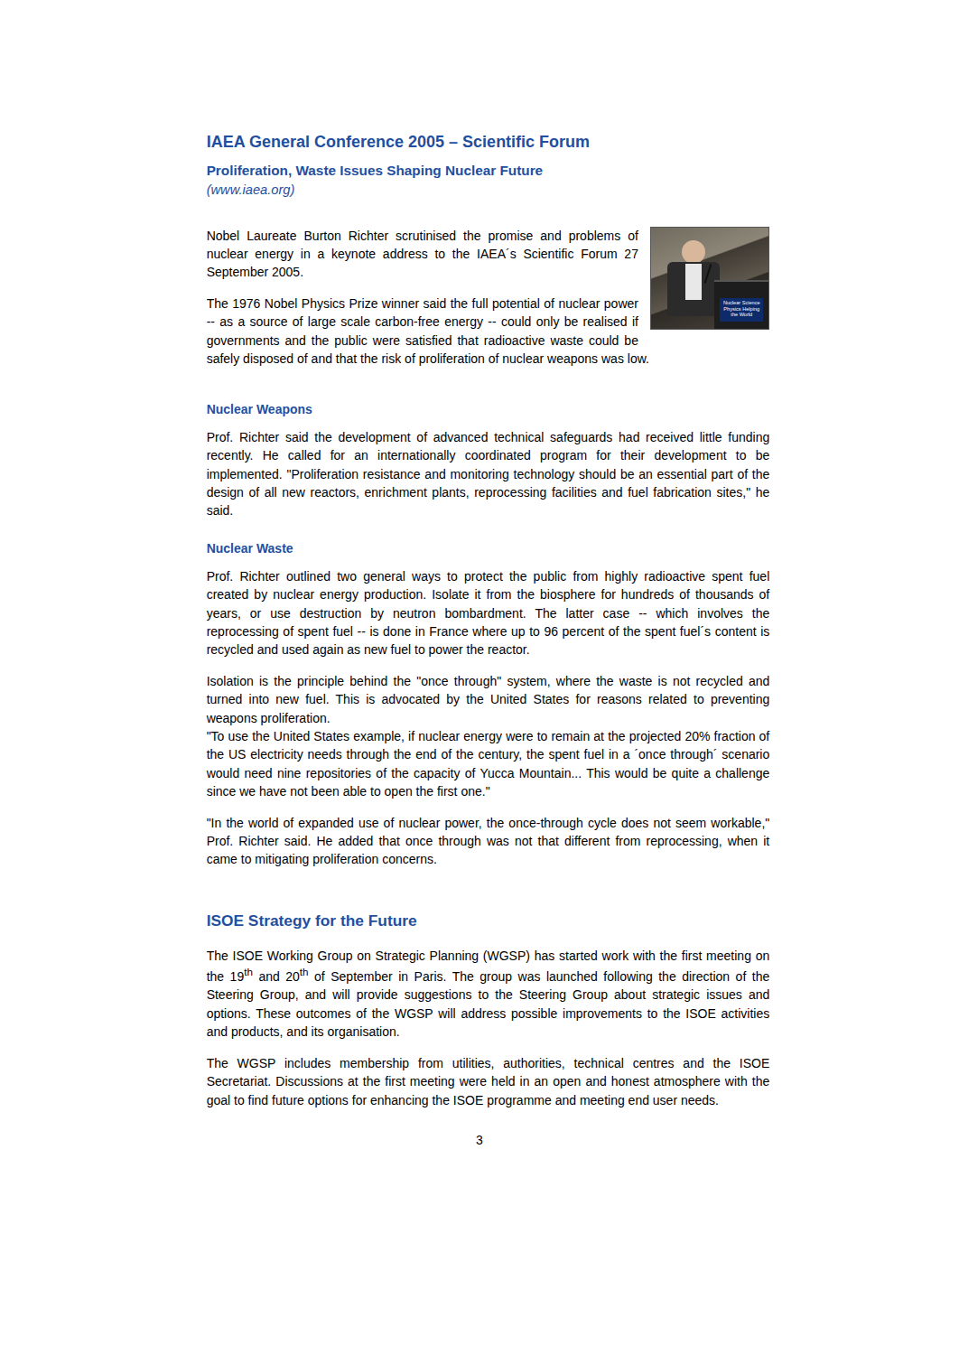IAEA General Conference 2005 – Scientific Forum
Proliferation, Waste Issues Shaping Nuclear Future
(www.iaea.org)
Nuclear Science
Physics Helping
the World
Nobel Laureate Burton Richter scrutinised the promise and problems of nuclear energy in a keynote address to the IAEA´s Scientific Forum 27 September 2005.
The 1976 Nobel Physics Prize winner said the full potential of nuclear power -- as a source of large scale carbon-free energy -- could only be realised if governments and the public were satisfied that radioactive waste could be safely disposed of and that the risk of proliferation of nuclear weapons was low.
Nuclear Weapons
Prof. Richter said the development of advanced technical safeguards had received little funding recently. He called for an internationally coordinated program for their development to be implemented. "Proliferation resistance and monitoring technology should be an essential part of the design of all new reactors, enrichment plants, reprocessing facilities and fuel fabrication sites," he said.
Nuclear Waste
Prof. Richter outlined two general ways to protect the public from highly radioactive spent fuel created by nuclear energy production. Isolate it from the biosphere for hundreds of thousands of years, or use destruction by neutron bombardment. The latter case -- which involves the reprocessing of spent fuel -- is done in France where up to 96 percent of the spent fuel´s content is recycled and used again as new fuel to power the reactor.
Isolation is the principle behind the "once through" system, where the waste is not recycled and turned into new fuel. This is advocated by the United States for reasons related to preventing weapons proliferation.
"To use the United States example, if nuclear energy were to remain at the projected 20% fraction of the US electricity needs through the end of the century, the spent fuel in a ´once through´ scenario would need nine repositories of the capacity of Yucca Mountain... This would be quite a challenge since we have not been able to open the first one."
"In the world of expanded use of nuclear power, the once-through cycle does not seem workable," Prof. Richter said. He added that once through was not that different from reprocessing, when it came to mitigating proliferation concerns.
ISOE Strategy for the Future
The ISOE Working Group on Strategic Planning (WGSP) has started work with the first meeting on the 19th and 20th of September in Paris. The group was launched following the direction of the Steering Group, and will provide suggestions to the Steering Group about strategic issues and options. These outcomes of the WGSP will address possible improvements to the ISOE activities and products, and its organisation.
The WGSP includes membership from utilities, authorities, technical centres and the ISOE Secretariat. Discussions at the first meeting were held in an open and honest atmosphere with the goal to find future options for enhancing the ISOE programme and meeting end user needs.
3